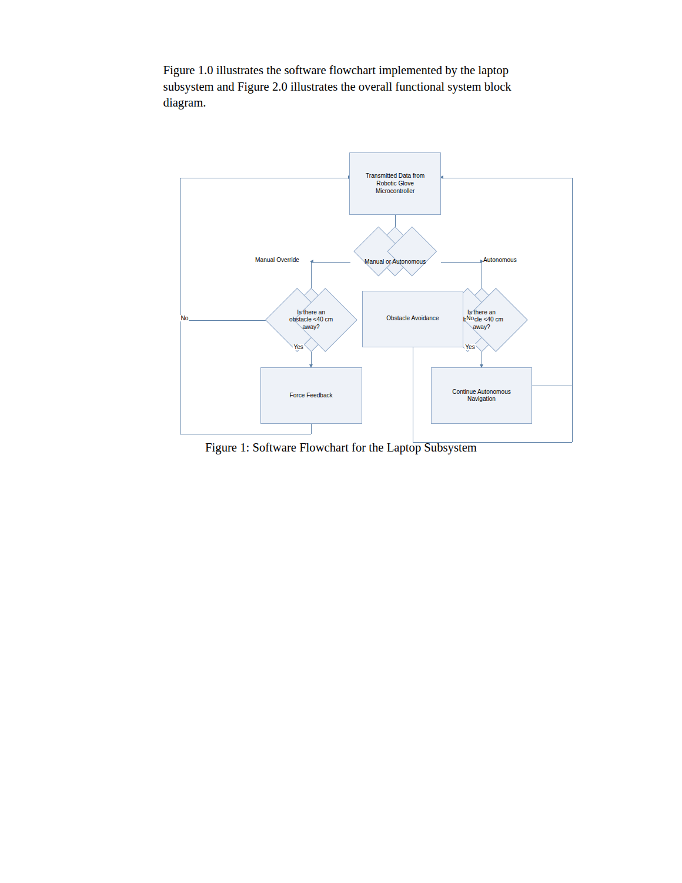Figure 1.0 illustrates the software flowchart implemented by the laptop subsystem and Figure 2.0 illustrates the overall functional system block diagram.
Transmitted Data from
Robotic Glove
Microcontroller
Manual or Autonomous
Manual Override
Autonomous
Is there an
obstacle <40 cm
away?
Is there an
obstacle <40 cm
away?
Obstacle Avoidance
No
Yes
Force Feedback
No
Yes
Continue Autonomous
Navigation
Figure 1: Software Flowchart for the Laptop Subsystem